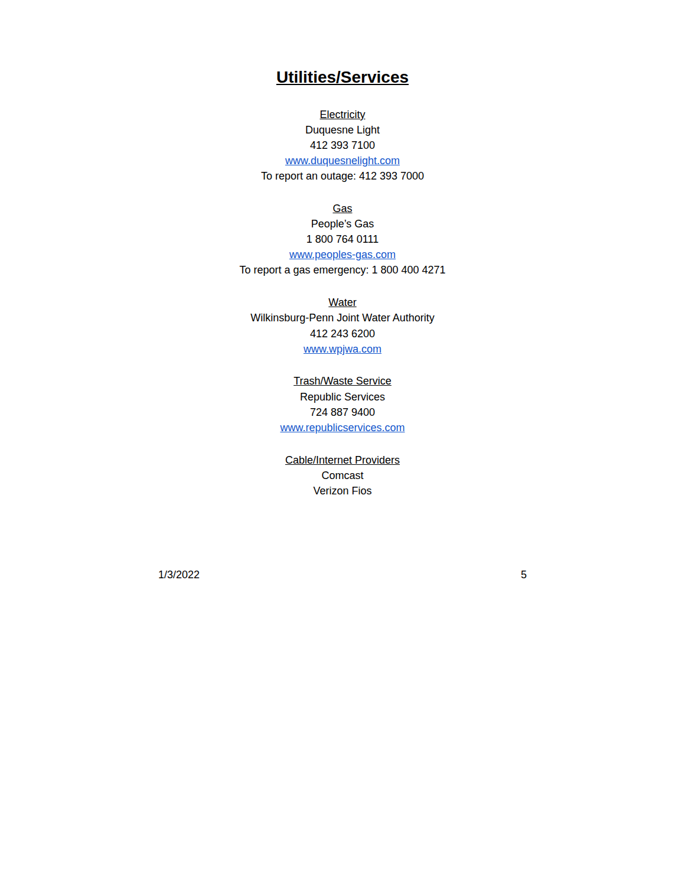Utilities/Services
Electricity
Duquesne Light
412 393 7100
www.duquesnelight.com
To report an outage: 412 393 7000
Gas
People’s Gas
1 800 764 0111
www.peoples-gas.com
To report a gas emergency: 1 800 400 4271
Water
Wilkinsburg-Penn Joint Water Authority
412 243 6200
www.wpjwa.com
Trash/Waste Service
Republic Services
724 887 9400
www.republicservices.com
Cable/Internet Providers
Comcast
Verizon Fios
1/3/2022
5